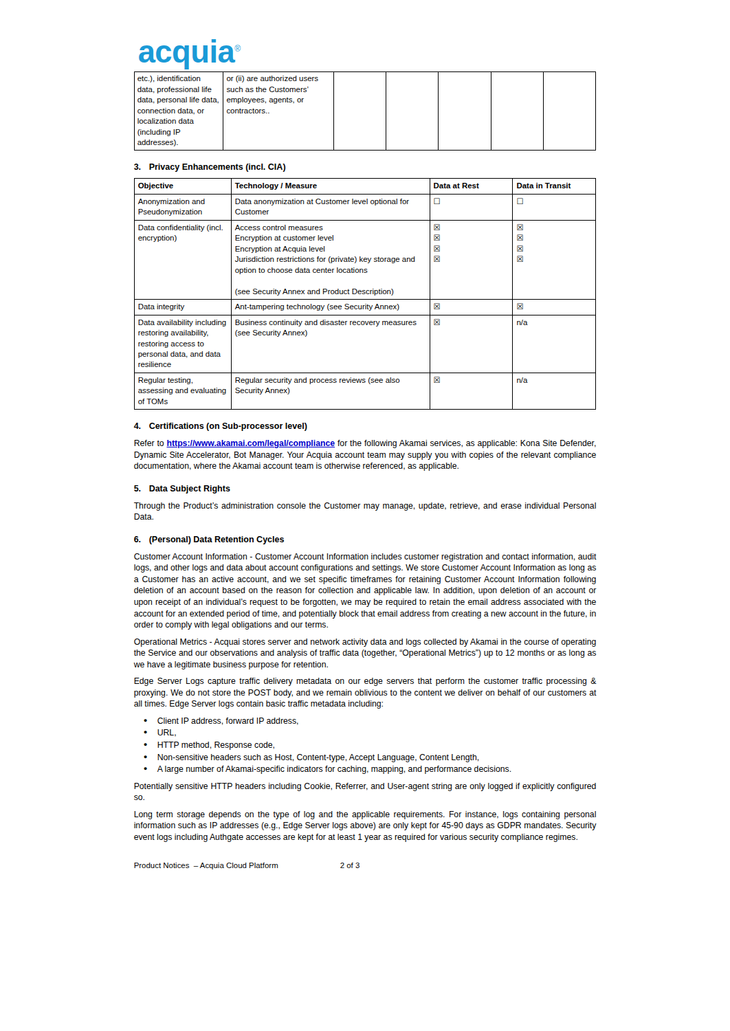acquia®
| etc.), identification data, professional life data, personal life data, connection data, or localization data (including IP addresses). | or (ii) are authorized users such as the Customers’ employees, agents, or contractors.. | | | | | |
3. Privacy Enhancements (incl. CIA)
| Objective | Technology / Measure | Data at Rest | Data in Transit |
| --- | --- | --- | --- |
| Anonymization and Pseudonymization | Data anonymization at Customer level optional for Customer | ☐ | ☐ |
| Data confidentiality (incl. encryption) | Access control measures Encryption at customer level Encryption at Acquia level Jurisdiction restrictions for (private) key storage and option to choose data center locations (see Security Annex and Product Description) | ☒ ☒ ☒ ☒ | ☒ ☒ ☒ ☒ |
| Data integrity | Ant-tampering technology (see Security Annex) | ☒ | ☒ |
| Data availability including restoring availability, restoring access to personal data, and data resilience | Business continuity and disaster recovery measures (see Security Annex) | ☒ | n/a |
| Regular testing, assessing and evaluating of TOMs | Regular security and process reviews (see also Security Annex) | ☒ | n/a |
4. Certifications (on Sub-processor level)
Refer to https://www.akamai.com/legal/compliance for the following Akamai services, as applicable: Kona Site Defender, Dynamic Site Accelerator, Bot Manager. Your Acquia account team may supply you with copies of the relevant compliance documentation, where the Akamai account team is otherwise referenced, as applicable.
5. Data Subject Rights
Through the Product’s administration console the Customer may manage, update, retrieve, and erase individual Personal Data.
6.(Personal) Data Retention Cycles
Customer Account Information - Customer Account Information includes customer registration and contact information, audit logs, and other logs and data about account configurations and settings. We store Customer Account Information as long as a Customer has an active account, and we set specific timeframes for retaining Customer Account Information following deletion of an account based on the reason for collection and applicable law. In addition, upon deletion of an account or upon receipt of an individual’s request to be forgotten, we may be required to retain the email address associated with the account for an extended period of time, and potentially block that email address from creating a new account in the future, in order to comply with legal obligations and our terms.
Operational Metrics - Acquai stores server and network activity data and logs collected by Akamai in the course of operating the Service and our observations and analysis of traffic data (together, “Operational Metrics”) up to 12 months or as long as we have a legitimate business purpose for retention.
Edge Server Logs capture traffic delivery metadata on our edge servers that perform the customer traffic processing & proxying. We do not store the POST body, and we remain oblivious to the content we deliver on behalf of our customers at all times. Edge Server logs contain basic traffic metadata including:
Client IP address, forward IP address,
URL,
HTTP method, Response code,
Non-sensitive headers such as Host, Content-type, Accept Language, Content Length,
A large number of Akamai-specific indicators for caching, mapping, and performance decisions.
Potentially sensitive HTTP headers including Cookie, Referrer, and User-agent string are only logged if explicitly configured so.
Long term storage depends on the type of log and the applicable requirements. For instance, logs containing personal information such as IP addresses (e.g., Edge Server logs above) are only kept for 45-90 days as GDPR mandates. Security event logs including Authgate accesses are kept for at least 1 year as required for various security compliance regimes.
Product Notices – Acquia Cloud Platform
2 of 3